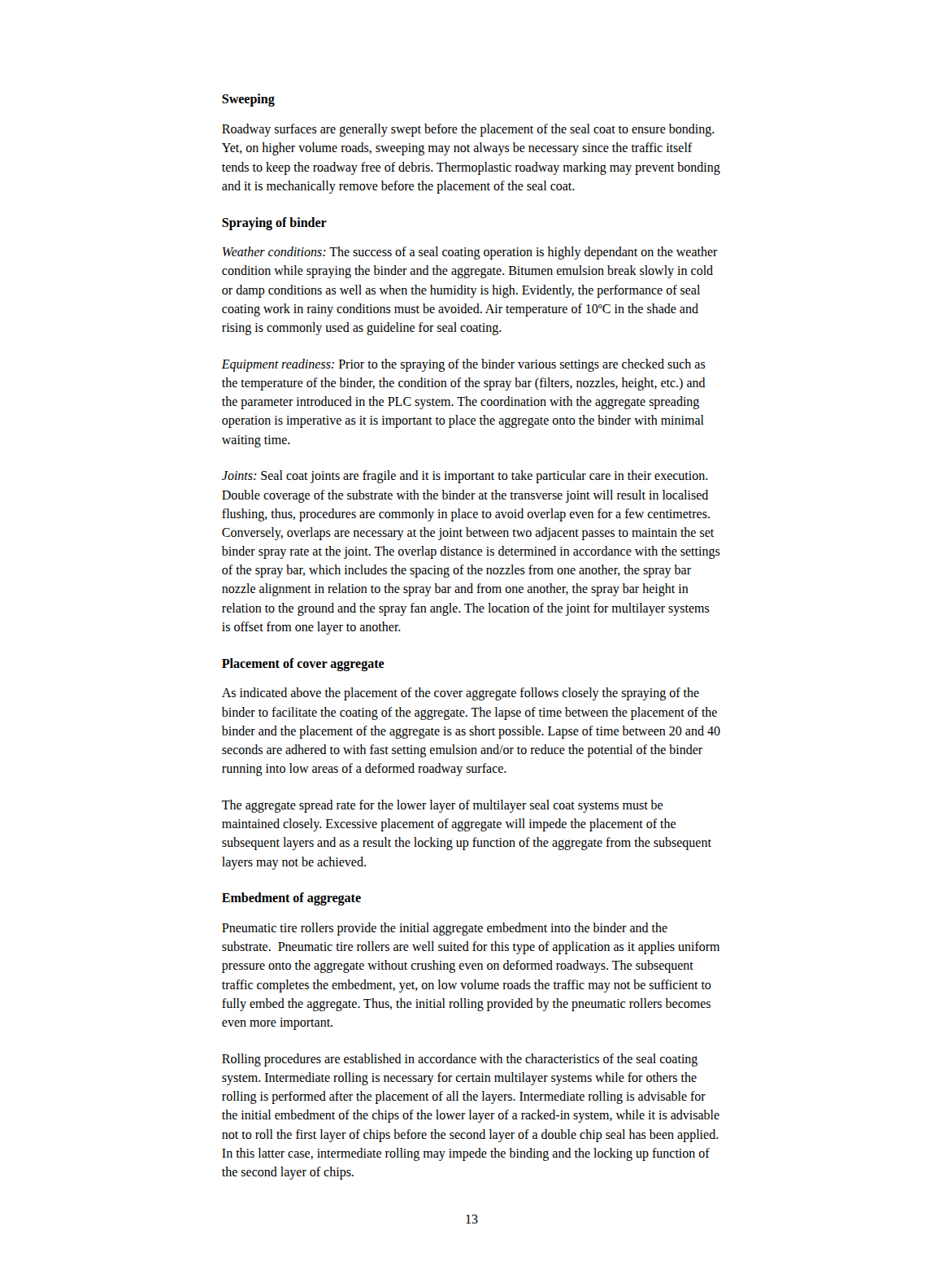Sweeping
Roadway surfaces are generally swept before the placement of the seal coat to ensure bonding. Yet, on higher volume roads, sweeping may not always be necessary since the traffic itself tends to keep the roadway free of debris. Thermoplastic roadway marking may prevent bonding and it is mechanically remove before the placement of the seal coat.
Spraying of binder
Weather conditions: The success of a seal coating operation is highly dependant on the weather condition while spraying the binder and the aggregate. Bitumen emulsion break slowly in cold or damp conditions as well as when the humidity is high. Evidently, the performance of seal coating work in rainy conditions must be avoided. Air temperature of 10ºC in the shade and rising is commonly used as guideline for seal coating.
Equipment readiness: Prior to the spraying of the binder various settings are checked such as the temperature of the binder, the condition of the spray bar (filters, nozzles, height, etc.) and the parameter introduced in the PLC system. The coordination with the aggregate spreading operation is imperative as it is important to place the aggregate onto the binder with minimal waiting time.
Joints: Seal coat joints are fragile and it is important to take particular care in their execution. Double coverage of the substrate with the binder at the transverse joint will result in localised flushing, thus, procedures are commonly in place to avoid overlap even for a few centimetres. Conversely, overlaps are necessary at the joint between two adjacent passes to maintain the set binder spray rate at the joint. The overlap distance is determined in accordance with the settings of the spray bar, which includes the spacing of the nozzles from one another, the spray bar nozzle alignment in relation to the spray bar and from one another, the spray bar height in relation to the ground and the spray fan angle. The location of the joint for multilayer systems is offset from one layer to another.
Placement of cover aggregate
As indicated above the placement of the cover aggregate follows closely the spraying of the binder to facilitate the coating of the aggregate. The lapse of time between the placement of the binder and the placement of the aggregate is as short possible. Lapse of time between 20 and 40 seconds are adhered to with fast setting emulsion and/or to reduce the potential of the binder running into low areas of a deformed roadway surface.
The aggregate spread rate for the lower layer of multilayer seal coat systems must be maintained closely. Excessive placement of aggregate will impede the placement of the subsequent layers and as a result the locking up function of the aggregate from the subsequent layers may not be achieved.
Embedment of aggregate
Pneumatic tire rollers provide the initial aggregate embedment into the binder and the substrate. Pneumatic tire rollers are well suited for this type of application as it applies uniform pressure onto the aggregate without crushing even on deformed roadways. The subsequent traffic completes the embedment, yet, on low volume roads the traffic may not be sufficient to fully embed the aggregate. Thus, the initial rolling provided by the pneumatic rollers becomes even more important.
Rolling procedures are established in accordance with the characteristics of the seal coating system. Intermediate rolling is necessary for certain multilayer systems while for others the rolling is performed after the placement of all the layers. Intermediate rolling is advisable for the initial embedment of the chips of the lower layer of a racked-in system, while it is advisable not to roll the first layer of chips before the second layer of a double chip seal has been applied. In this latter case, intermediate rolling may impede the binding and the locking up function of the second layer of chips.
13